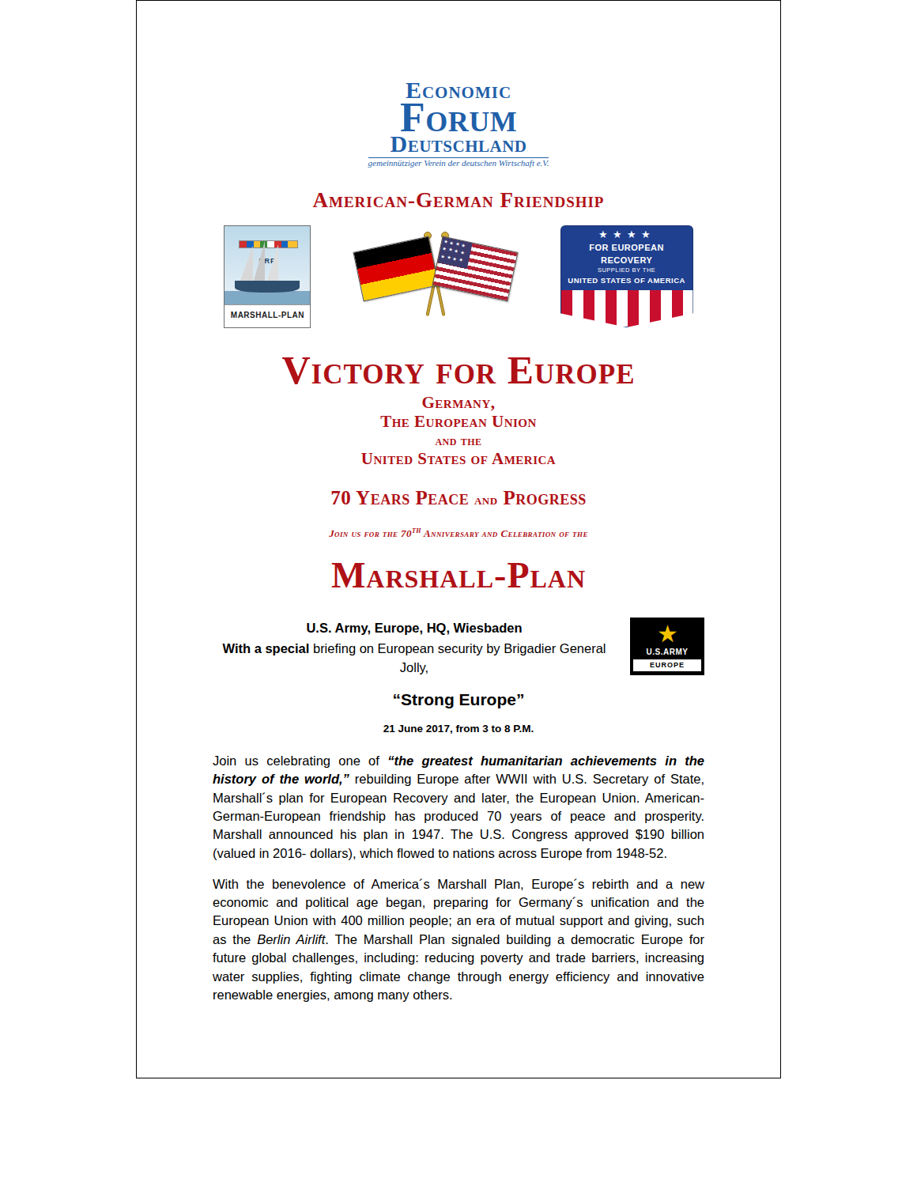Economic
Forum
Deutschland
gemeinnütziger Verein der deutschen Wirtschaft e.V.
American-German Friendship
ERP
MARSHALL-PLAN
★★★★
FOR EUROPEAN RECOVERY
SUPPLIED BY THE
UNITED STATES OF AMERICA
Victory for Europe
Germany,
The European Union
and the
United States of America
70 Years Peace and Progress
Join us for the 70th Anniversary and Celebration of the
Marshall-Plan
U.S. Army, Europe, HQ, Wiesbaden
With a special briefing on European security by Brigadier General Jolly,
★
U.S.ARMY
EUROPE
“Strong Europe”
21 June 2017, from 3 to 8 P.M.
Join us celebrating one of “the greatest humanitarian achievements in the history of the world,” rebuilding Europe after WWII with U.S. Secretary of State, Marshall´s plan for European Recovery and later, the European Union. American-German-European friendship has produced 70 years of peace and prosperity. Marshall announced his plan in 1947. The U.S. Congress approved $190 billion (valued in 2016- dollars), which flowed to nations across Europe from 1948-52.
With the benevolence of America´s Marshall Plan, Europe´s rebirth and a new economic and political age began, preparing for Germany´s unification and the European Union with 400 million people; an era of mutual support and giving, such as the Berlin Airlift. The Marshall Plan signaled building a democratic Europe for future global challenges, including: reducing poverty and trade barriers, increasing water supplies, fighting climate change through energy efficiency and innovative renewable energies, among many others.